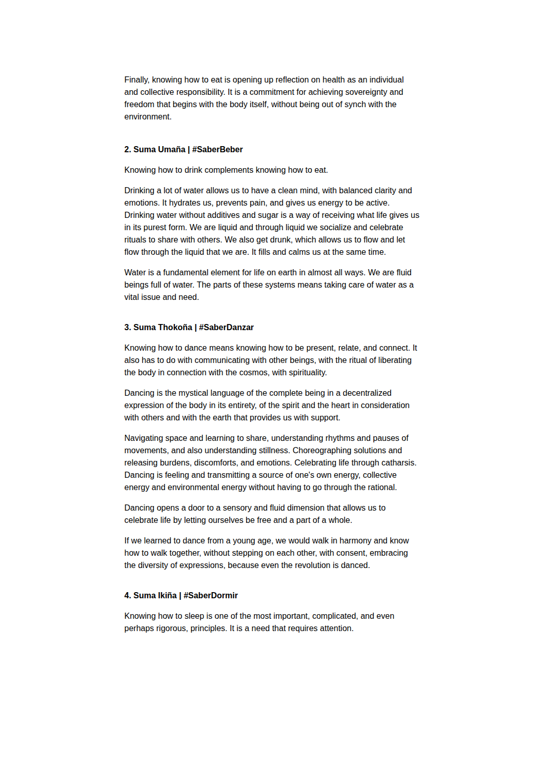Finally, knowing how to eat is opening up reflection on health as an individual and collective responsibility. It is a commitment for achieving sovereignty and freedom that begins with the body itself, without being out of synch with the environment.
2. Suma Umaña | #SaberBeber
Knowing how to drink complements knowing how to eat.
Drinking a lot of water allows us to have a clean mind, with balanced clarity and emotions. It hydrates us, prevents pain, and gives us energy to be active. Drinking water without additives and sugar is a way of receiving what life gives us in its purest form. We are liquid and through liquid we socialize and celebrate rituals to share with others. We also get drunk, which allows us to flow and let flow through the liquid that we are. It fills and calms us at the same time.
Water is a fundamental element for life on earth in almost all ways. We are fluid beings full of water. The parts of these systems means taking care of water as a vital issue and need.
3. Suma Thokoña | #SaberDanzar
Knowing how to dance means knowing how to be present, relate, and connect. It also has to do with communicating with other beings, with the ritual of liberating the body in connection with the cosmos, with spirituality.
Dancing is the mystical language of the complete being in a decentralized expression of the body in its entirety, of the spirit and the heart in consideration with others and with the earth that provides us with support.
Navigating space and learning to share, understanding rhythms and pauses of movements, and also understanding stillness. Choreographing solutions and releasing burdens, discomforts, and emotions. Celebrating life through catharsis. Dancing is feeling and transmitting a source of one's own energy, collective energy and environmental energy without having to go through the rational.
Dancing opens a door to a sensory and fluid dimension that allows us to celebrate life by letting ourselves be free and a part of a whole.
If we learned to dance from a young age, we would walk in harmony and know how to walk together, without stepping on each other, with consent, embracing the diversity of expressions, because even the revolution is danced.
4. Suma Ikiña | #SaberDormir
Knowing how to sleep is one of the most important, complicated, and even perhaps rigorous, principles. It is a need that requires attention.